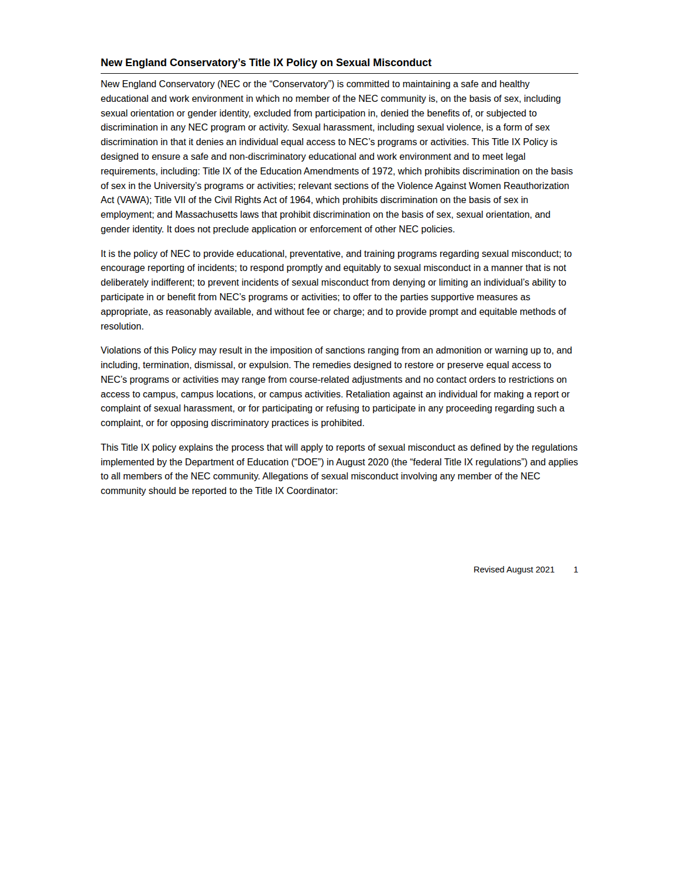New England Conservatory’s Title IX Policy on Sexual Misconduct
New England Conservatory (NEC or the “Conservatory”) is committed to maintaining a safe and healthy educational and work environment in which no member of the NEC community is, on the basis of sex, including sexual orientation or gender identity, excluded from participation in, denied the benefits of, or subjected to discrimination in any NEC program or activity. Sexual harassment, including sexual violence, is a form of sex discrimination in that it denies an individual equal access to NEC’s programs or activities. This Title IX Policy is designed to ensure a safe and non-discriminatory educational and work environment and to meet legal requirements, including: Title IX of the Education Amendments of 1972, which prohibits discrimination on the basis of sex in the University’s programs or activities; relevant sections of the Violence Against Women Reauthorization Act (VAWA); Title VII of the Civil Rights Act of 1964, which prohibits discrimination on the basis of sex in employment; and Massachusetts laws that prohibit discrimination on the basis of sex, sexual orientation, and gender identity. It does not preclude application or enforcement of other NEC policies.
It is the policy of NEC to provide educational, preventative, and training programs regarding sexual misconduct; to encourage reporting of incidents; to respond promptly and equitably to sexual misconduct in a manner that is not deliberately indifferent; to prevent incidents of sexual misconduct from denying or limiting an individual’s ability to participate in or benefit from NEC’s programs or activities; to offer to the parties supportive measures as appropriate, as reasonably available, and without fee or charge; and to provide prompt and equitable methods of resolution.
Violations of this Policy may result in the imposition of sanctions ranging from an admonition or warning up to, and including, termination, dismissal, or expulsion. The remedies designed to restore or preserve equal access to NEC’s programs or activities may range from course-related adjustments and no contact orders to restrictions on access to campus, campus locations, or campus activities. Retaliation against an individual for making a report or complaint of sexual harassment, or for participating or refusing to participate in any proceeding regarding such a complaint, or for opposing discriminatory practices is prohibited.
This Title IX policy explains the process that will apply to reports of sexual misconduct as defined by the regulations implemented by the Department of Education (“DOE”) in August 2020 (the “federal Title IX regulations”) and applies to all members of the NEC community. Allegations of sexual misconduct involving any member of the NEC community should be reported to the Title IX Coordinator:
Revised August 20211